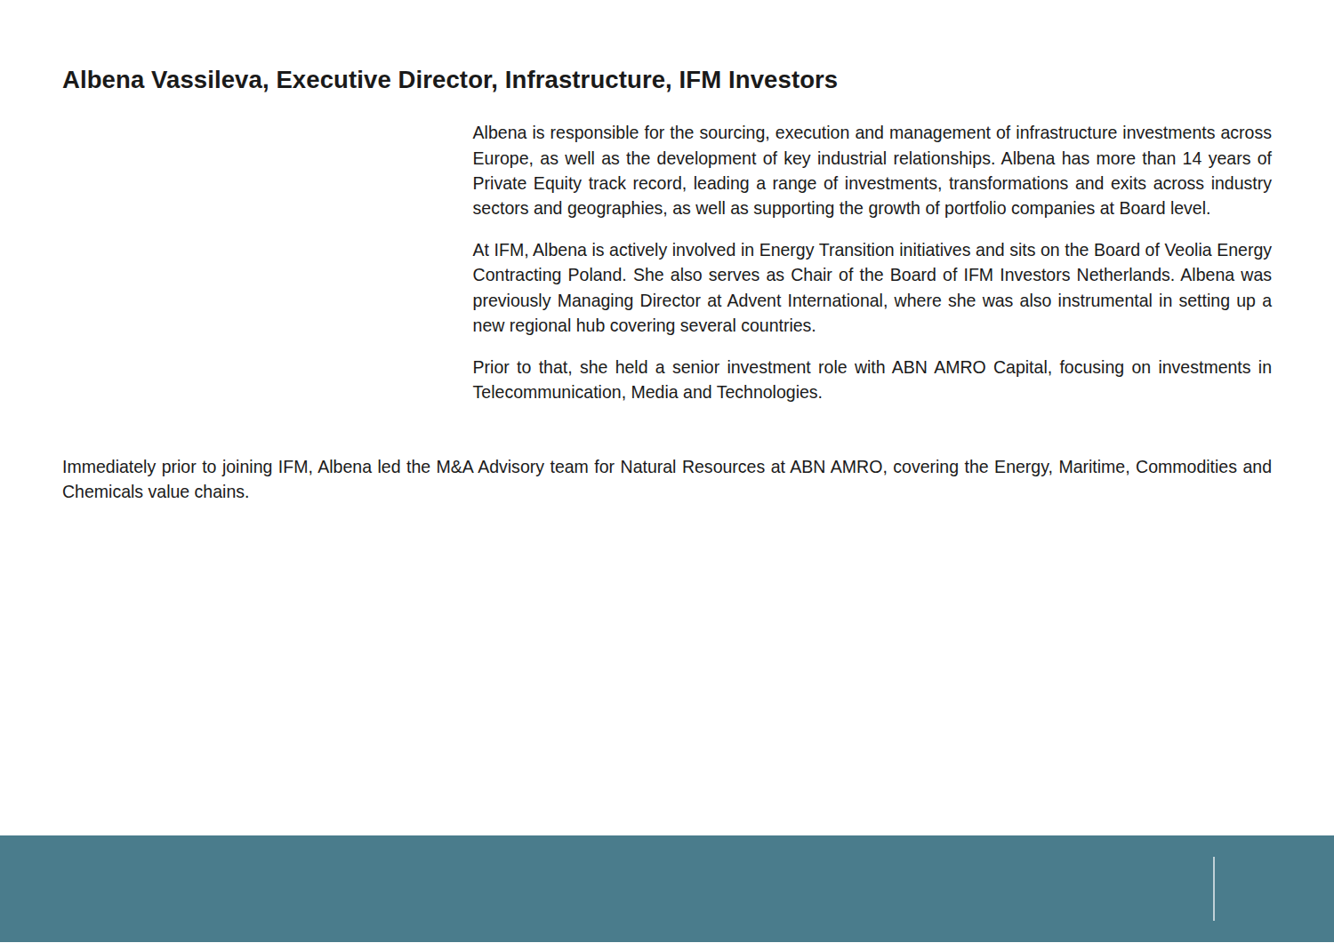Albena Vassileva, Executive Director, Infrastructure, IFM Investors
Albena is responsible for the sourcing, execution and management of infrastructure investments across Europe, as well as the development of key industrial relationships. Albena has more than 14 years of Private Equity track record, leading a range of investments, transformations and exits across industry sectors and geographies, as well as supporting the growth of portfolio companies at Board level.
At IFM, Albena is actively involved in Energy Transition initiatives and sits on the Board of Veolia Energy Contracting Poland. She also serves as Chair of the Board of IFM Investors Netherlands. Albena was previously Managing Director at Advent International, where she was also instrumental in setting up a new regional hub covering several countries.
Prior to that, she held a senior investment role with ABN AMRO Capital, focusing on investments in Telecommunication, Media and Technologies.
Immediately prior to joining IFM, Albena led the M&A Advisory team for Natural Resources at ABN AMRO, covering the Energy, Maritime, Commodities and Chemicals value chains.